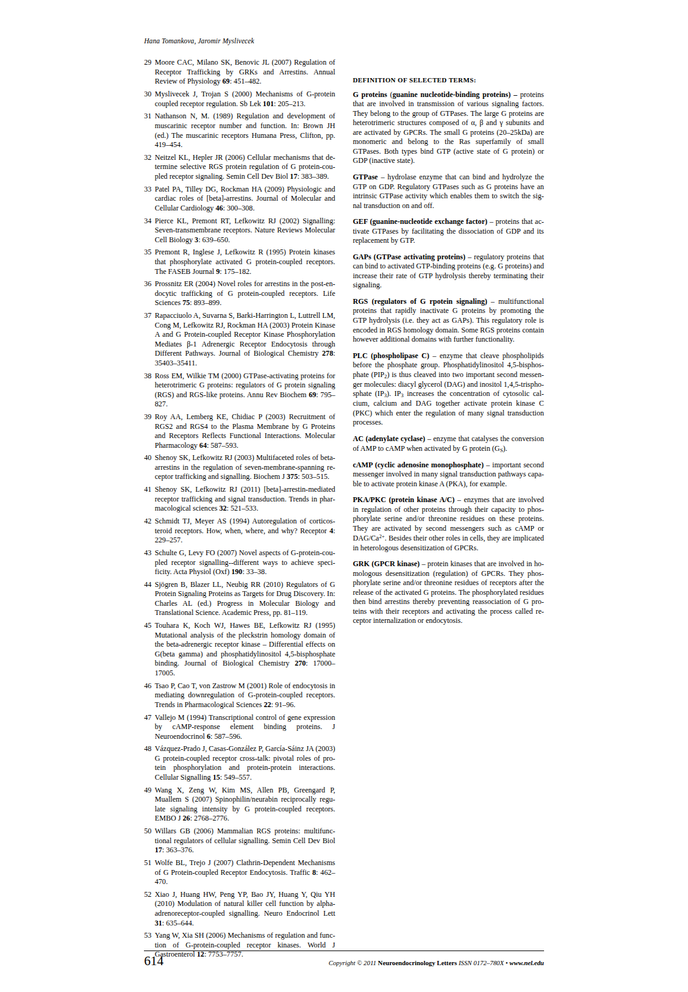Hana Tomankova, Jaromir Myslivecek
29 Moore CAC, Milano SK, Benovic JL (2007) Regulation of Receptor Trafficking by GRKs and Arrestins. Annual Review of Physiology 69: 451–482.
30 Myslivecek J, Trojan S (2000) Mechanisms of G-protein coupled receptor regulation. Sb Lek 101: 205–213.
31 Nathanson N, M. (1989) Regulation and development of muscarinic receptor number and function. In: Brown JH (ed.) The muscarinic receptors Humana Press, Clifton, pp. 419–454.
32 Neitzel KL, Hepler JR (2006) Cellular mechanisms that determine selective RGS protein regulation of G protein-coupled receptor signaling. Semin Cell Dev Biol 17: 383–389.
33 Patel PA, Tilley DG, Rockman HA (2009) Physiologic and cardiac roles of [beta]-arrestins. Journal of Molecular and Cellular Cardiology 46: 300–308.
34 Pierce KL, Premont RT, Lefkowitz RJ (2002) Signalling: Seven-transmembrane receptors. Nature Reviews Molecular Cell Biology 3: 639–650.
35 Premont R, Inglese J, Lefkowitz R (1995) Protein kinases that phosphorylate activated G protein-coupled receptors. The FASEB Journal 9: 175–182.
36 Prossnitz ER (2004) Novel roles for arrestins in the post-endocytic trafficking of G protein-coupled receptors. Life Sciences 75: 893–899.
37 Rapacciuolo A, Suvarna S, Barki-Harrington L, Luttrell LM, Cong M, Lefkowitz RJ, Rockman HA (2003) Protein Kinase A and G Protein-coupled Receptor Kinase Phosphorylation Mediates β-1 Adrenergic Receptor Endocytosis through Different Pathways. Journal of Biological Chemistry 278: 35403–35411.
38 Ross EM, Wilkie TM (2000) GTPase-activating proteins for heterotrimeric G proteins: regulators of G protein signaling (RGS) and RGS-like proteins. Annu Rev Biochem 69: 795–827.
39 Roy AA, Lemberg KE, Chidiac P (2003) Recruitment of RGS2 and RGS4 to the Plasma Membrane by G Proteins and Receptors Reflects Functional Interactions. Molecular Pharmacology 64: 587–593.
40 Shenoy SK, Lefkowitz RJ (2003) Multifaceted roles of beta-arrestins in the regulation of seven-membrane-spanning receptor trafficking and signalling. Biochem J 375: 503–515.
41 Shenoy SK, Lefkowitz RJ (2011) [beta]-arrestin-mediated receptor trafficking and signal transduction. Trends in pharmacological sciences 32: 521–533.
42 Schmidt TJ, Meyer AS (1994) Autoregulation of corticosteroid receptors. How, when, where, and why? Receptor 4: 229–257.
43 Schulte G, Levy FO (2007) Novel aspects of G-protein-coupled receptor signalling--different ways to achieve specificity. Acta Physiol (Oxf) 190: 33–38.
44 Sjögren B, Blazer LL, Neubig RR (2010) Regulators of G Protein Signaling Proteins as Targets for Drug Discovery. In: Charles AL (ed.) Progress in Molecular Biology and Translational Science. Academic Press, pp. 81–119.
45 Touhara K, Koch WJ, Hawes BE, Lefkowitz RJ (1995) Mutational analysis of the pleckstrin homology domain of the beta-adrenergic receptor kinase – Differential effects on G(beta gamma) and phosphatidylinositol 4,5-bisphosphate binding. Journal of Biological Chemistry 270: 17000–17005.
46 Tsao P, Cao T, von Zastrow M (2001) Role of endocytosis in mediating downregulation of G-protein-coupled receptors. Trends in Pharmacological Sciences 22: 91–96.
47 Vallejo M (1994) Transcriptional control of gene expression by cAMP-response element binding proteins. J Neuroendocrinol 6: 587–596.
48 Vázquez-Prado J, Casas-González P, García-Sáinz JA (2003) G protein-coupled receptor cross-talk: pivotal roles of protein phosphorylation and protein-protein interactions. Cellular Signalling 15: 549–557.
49 Wang X, Zeng W, Kim MS, Allen PB, Greengard P, Muallem S (2007) Spinophilin/neurabin reciprocally regulate signaling intensity by G protein-coupled receptors. EMBO J 26: 2768–2776.
50 Willars GB (2006) Mammalian RGS proteins: multifunctional regulators of cellular signalling. Semin Cell Dev Biol 17: 363–376.
51 Wolfe BL, Trejo J (2007) Clathrin-Dependent Mechanisms of G Protein-coupled Receptor Endocytosis. Traffic 8: 462–470.
52 Xiao J, Huang HW, Peng YP, Bao JY, Huang Y, Qiu YH (2010) Modulation of natural killer cell function by alpha-adrenoreceptor-coupled signalling. Neuro Endocrinol Lett 31: 635–644.
53 Yang W, Xia SH (2006) Mechanisms of regulation and function of G-protein-coupled receptor kinases. World J Gastroenterol 12: 7753–7757.
DEFINITION OF SELECTED TERMS:
G proteins (guanine nucleotide-binding proteins) – proteins that are involved in transmission of various signaling factors. They belong to the group of GTPases. The large G proteins are heterotrimeric structures composed of α, β and γ subunits and are activated by GPCRs. The small G proteins (20–25kDa) are monomeric and belong to the Ras superfamily of small GTPases. Both types bind GTP (active state of G protein) or GDP (inactive state).
GTPase – hydrolase enzyme that can bind and hydrolyze the GTP on GDP. Regulatory GTPases such as G proteins have an intrinsic GTPase activity which enables them to switch the signal transduction on and off.
GEF (guanine-nucleotide exchange factor) – proteins that activate GTPases by facilitating the dissociation of GDP and its replacement by GTP.
GAPs (GTPase activating proteins) – regulatory proteins that can bind to activated GTP-binding proteins (e.g. G proteins) and increase their rate of GTP hydrolysis thereby terminating their signaling.
RGS (regulators of G rpotein signaling) – multifunctional proteins that rapidly inactivate G proteins by promoting the GTP hydrolysis (i.e. they act as GAPs). This regulatory role is encoded in RGS homology domain. Some RGS proteins contain however additional domains with further functionality.
PLC (phospholipase C) – enzyme that cleave phospholipids before the phosphate group. Phosphatidylinositol 4,5-bisphosphate (PIP2) is thus cleaved into two important second messenger molecules: diacyl glycerol (DAG) and inositol 1,4,5-trisphosphate (IP3). IP3 increases the concentration of cytosolic calcium, calcium and DAG together activate protein kinase C (PKC) which enter the regulation of many signal transduction processes.
AC (adenylate cyclase) – enzyme that catalyses the conversion of AMP to cAMP when activated by G protein (GS).
cAMP (cyclic adenosine monophosphate) – important second messenger involved in many signal transduction pathways capable to activate protein kinase A (PKA), for example.
PKA/PKC (protein kinase A/C) – enzymes that are involved in regulation of other proteins through their capacity to phosphorylate serine and/or threonine residues on these proteins. They are activated by second messengers such as cAMP or DAG/Ca2+. Besides their other roles in cells, they are implicated in heterologous desensitization of GPCRs.
GRK (GPCR kinase) – protein kinases that are involved in homologous desensitization (regulation) of GPCRs. They phosphorylate serine and/or threonine residues of receptors after the release of the activated G proteins. The phosphorylated residues then bind arrestins thereby preventing reassociation of G proteins with their receptors and activating the process called receptor internalization or endocytosis.
614
Copyright © 2011 Neuroendocrinology Letters ISSN 0172–780X • www.nel.edu